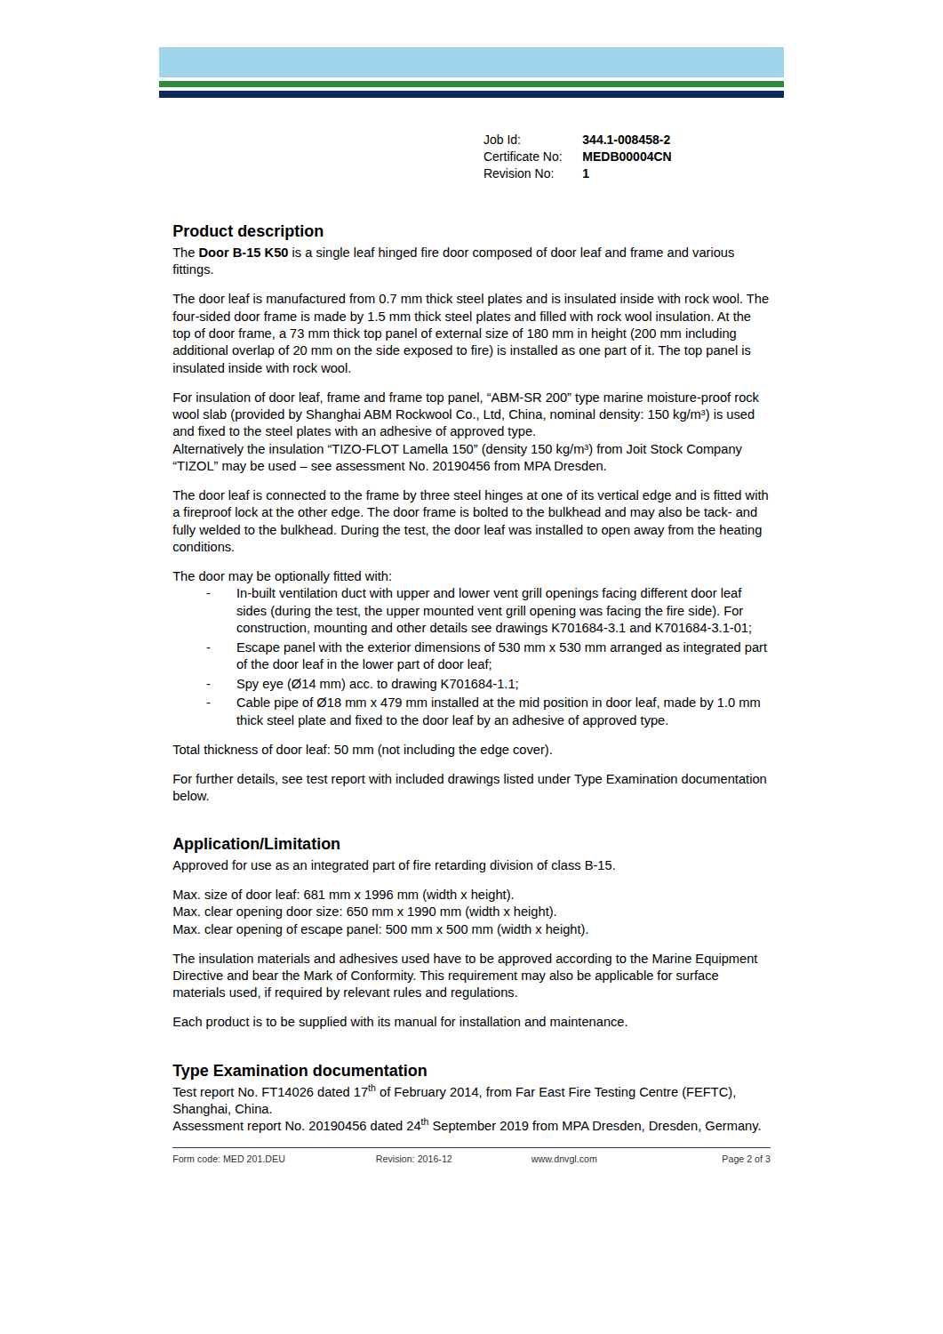| Job Id: | 344.1-008458-2 |
| Certificate No: | MEDB00004CN |
| Revision No: | 1 |
Product description
The Door B-15 K50 is a single leaf hinged fire door composed of door leaf and frame and various fittings.
The door leaf is manufactured from 0.7 mm thick steel plates and is insulated inside with rock wool. The four-sided door frame is made by 1.5 mm thick steel plates and filled with rock wool insulation. At the top of door frame, a 73 mm thick top panel of external size of 180 mm in height (200 mm including additional overlap of 20 mm on the side exposed to fire) is installed as one part of it. The top panel is insulated inside with rock wool.
For insulation of door leaf, frame and frame top panel, “ABM-SR 200” type marine moisture-proof rock wool slab (provided by Shanghai ABM Rockwool Co., Ltd, China, nominal density: 150 kg/m³) is used and fixed to the steel plates with an adhesive of approved type.
Alternatively the insulation “TIZO-FLOT Lamella 150” (density 150 kg/m³) from Joit Stock Company “TIZOL” may be used – see assessment No. 20190456 from MPA Dresden.
The door leaf is connected to the frame by three steel hinges at one of its vertical edge and is fitted with a fireproof lock at the other edge. The door frame is bolted to the bulkhead and may also be tack- and fully welded to the bulkhead. During the test, the door leaf was installed to open away from the heating conditions.
The door may be optionally fitted with:
In-built ventilation duct with upper and lower vent grill openings facing different door leaf sides (during the test, the upper mounted vent grill opening was facing the fire side). For construction, mounting and other details see drawings K701684-3.1 and K701684-3.1-01;
Escape panel with the exterior dimensions of 530 mm x 530 mm arranged as integrated part of the door leaf in the lower part of door leaf;
Spy eye (Ø14 mm) acc. to drawing K701684-1.1;
Cable pipe of Ø18 mm x 479 mm installed at the mid position in door leaf, made by 1.0 mm thick steel plate and fixed to the door leaf by an adhesive of approved type.
Total thickness of door leaf: 50 mm (not including the edge cover).
For further details, see test report with included drawings listed under Type Examination documentation below.
Application/Limitation
Approved for use as an integrated part of fire retarding division of class B-15.
Max. size of door leaf: 681 mm x 1996 mm (width x height).
Max. clear opening door size: 650 mm x 1990 mm (width x height).
Max. clear opening of escape panel: 500 mm x 500 mm (width x height).
The insulation materials and adhesives used have to be approved according to the Marine Equipment Directive and bear the Mark of Conformity. This requirement may also be applicable for surface materials used, if required by relevant rules and regulations.
Each product is to be supplied with its manual for installation and maintenance.
Type Examination documentation
Test report No. FT14026 dated 17th of February 2014, from Far East Fire Testing Centre (FEFTC), Shanghai, China.
Assessment report No. 20190456 dated 24th September 2019 from MPA Dresden, Dresden, Germany.
Form code: MED 201.DEU
Revision: 2016-12
www.dnvgl.com
Page 2 of 3